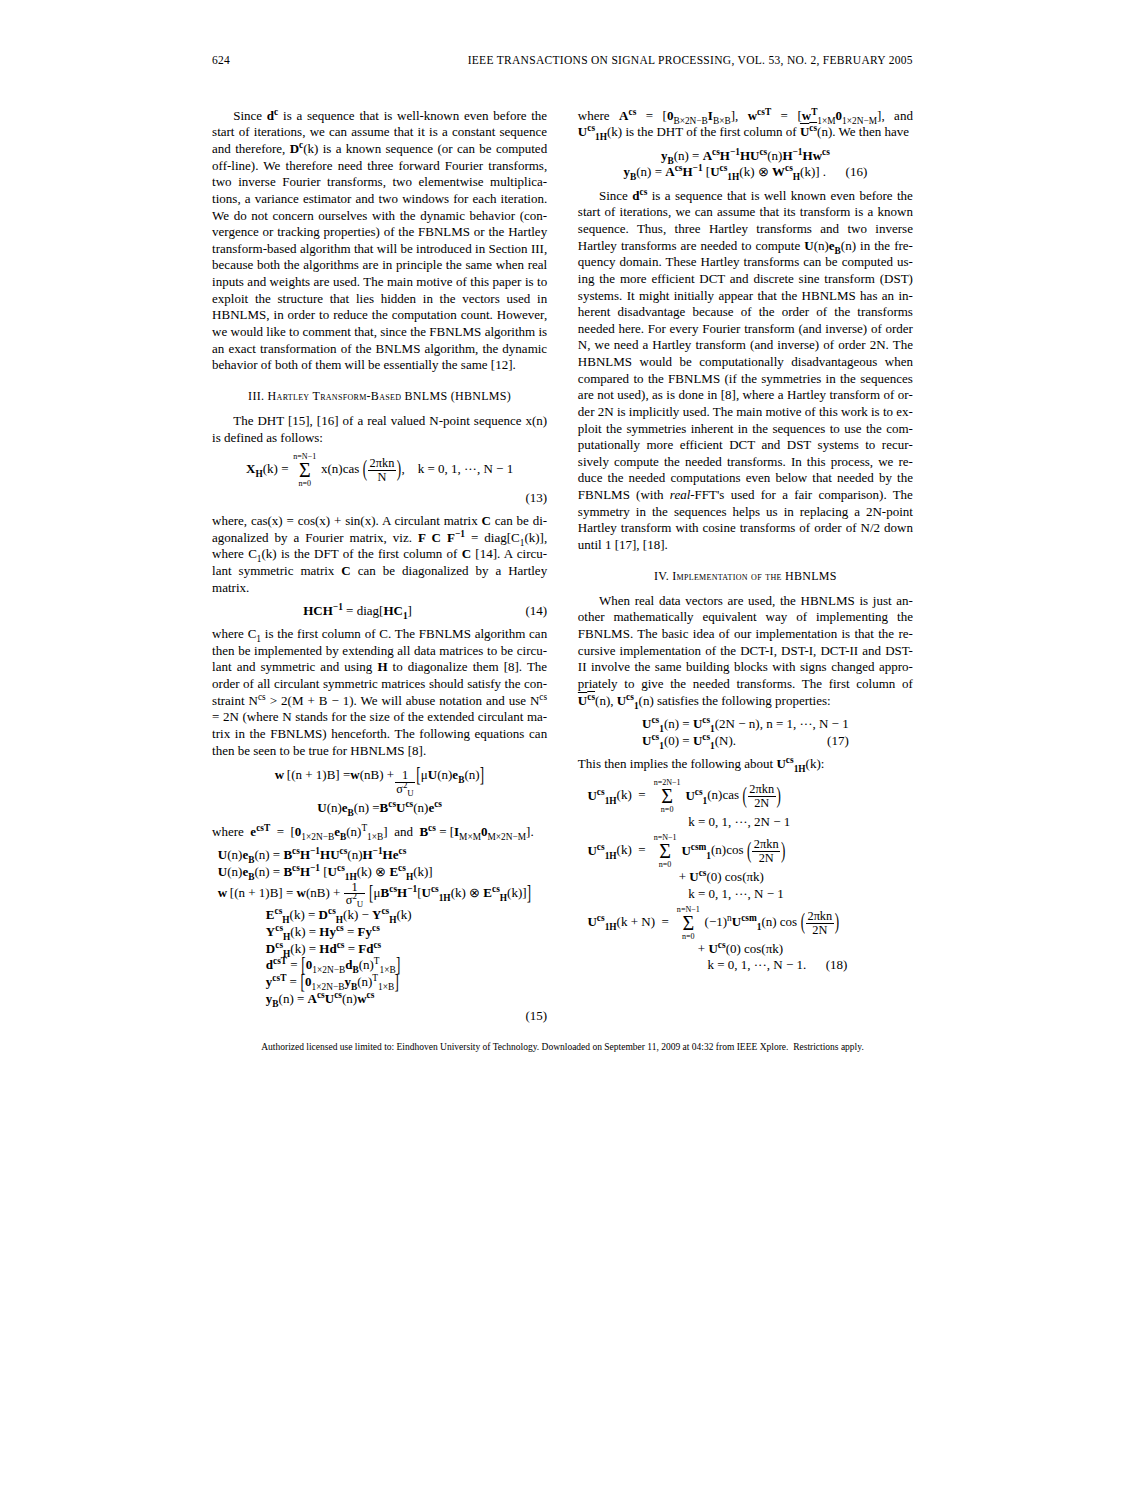624 IEEE TRANSACTIONS ON SIGNAL PROCESSING, VOL. 53, NO. 2, FEBRUARY 2005
Since dc is a sequence that is well-known even before the start of iterations, we can assume that it is a constant sequence and therefore, Dc(k) is a known sequence (or can be computed off-line). We therefore need three forward Fourier transforms, two inverse Fourier transforms, two elementwise multiplications, a variance estimator and two windows for each iteration. We do not concern ourselves with the dynamic behavior (convergence or tracking properties) of the FBNLMS or the Hartley transform-based algorithm that will be introduced in Section III, because both the algorithms are in principle the same when real inputs and weights are used. The main motive of this paper is to exploit the structure that lies hidden in the vectors used in HBNLMS, in order to reduce the computation count. However, we would like to comment that, since the FBNLMS algorithm is an exact transformation of the BNLMS algorithm, the dynamic behavior of both of them will be essentially the same [12].
III. Hartley Transform-Based BNLMS (HBNLMS)
The DHT [15], [16] of a real valued N-point sequence x(n) is defined as follows:
XH(k) = n=N−1 Σn=0 x(n)cas (2πkn N), k = 0, 1, ···, N − 1
(13)
where, cas(x) = cos(x) + sin(x). A circulant matrix C can be diagonalized by a Fourier matrix, viz. F C F−1 = diag[C1(k)], where C1(k) is the DFT of the first column of C [14]. A circulant symmetric matrix C can be diagonalized by a Hartley matrix.
HCH−1 = diag[HC1]
(14)
where C1 is the first column of C. The FBNLMS algorithm can then be implemented by extending all data matrices to be circulant and symmetric and using H to diagonalize them [8]. The order of all circulant symmetric matrices should satisfy the constraint Ncs > 2(M + B − 1). We will abuse notation and use Ncs = 2N (where N stands for the size of the extended circulant matrix in the FBNLMS) henceforth. The following equations can then be seen to be true for HBNLMS [8].
w [(n + 1)B] = w(nB) + 1 σ2U [μU(n)eB(n)]
U(n)eB(n) = BcsUcs(n)ecs
where ecsT = [01×2N−BeB(n)T1×B] and Bcs = [IM×M0M×2N−M].
U(n)eB(n) = BcsH−1HUcs(n)H−1Hecs U(n)eB(n) = BcsH−1 [Ucs1H(k) ⊗ EcsH(k)] w [(n + 1)B] = w(nB) + 1 σ2U [μBcsH−1[Ucs1H(k) ⊗ EcsH(k)]] EcsH(k) = DcsH(k) − YcsH(k) YcsH(k) = Hycs = Fycs DcsH(k) = Hdcs = Fdcs dcsT = [01×2N−BdB(n)T1×B] ycsT = [01×2N−ByB(n)T1×B] yB(n) = AcsUcs(n)wcs
(15)
where Acs = [0B×2N−BIB×B], wcsT = [wT1×M01×2N−M], and Ucs1H(k) is the DHT of the first column of Ucs(n). We then have
yB(n) = AcsH−1HUcs(n)H−1Hwcs yB(n) = AcsH−1 [Ucs1H(k) ⊗ WcsH(k)] . (16)
Since dcs is a sequence that is well known even before the start of iterations, we can assume that its transform is a known sequence. Thus, three Hartley transforms and two inverse Hartley transforms are needed to compute U(n)eB(n) in the frequency domain. These Hartley transforms can be computed using the more efficient DCT and discrete sine transform (DST) systems. It might initially appear that the HBNLMS has an inherent disadvantage because of the order of the transforms needed here. For every Fourier transform (and inverse) of order N, we need a Hartley transform (and inverse) of order 2N. The HBNLMS would be computationally disadvantageous when compared to the FBNLMS (if the symmetries in the sequences are not used), as is done in [8], where a Hartley transform of order 2N is implicitly used. The main motive of this work is to exploit the symmetries inherent in the sequences to use the computationally more efficient DCT and DST systems to recursively compute the needed transforms. In this process, we reduce the needed computations even below that needed by the FBNLMS (with real-FFT's used for a fair comparison). The symmetry in the sequences helps us in replacing a 2N-point Hartley transform with cosine transforms of order of N/2 down until 1 [17], [18].
IV. Implementation of the HBNLMS
When real data vectors are used, the HBNLMS is just another mathematically equivalent way of implementing the FBNLMS. The basic idea of our implementation is that the recursive implementation of the DCT-I, DST-I, DCT-II and DST-II involve the same building blocks with signs changed appropriately to give the needed transforms. The first column of Ucs(n), Ucs1(n) satisfies the following properties:
Ucs1(n) = Ucs1(2N − n), n = 1, ···, N − 1 Ucs1(0) = Ucs1(N). (17)
This then implies the following about Ucs1H(k):
Ucs1H(k) = n=2N−1 Σn=0 Ucs1(n)cas (2πkn 2N) k = 0, 1, ···, 2N − 1 Ucs1H(k) = n=N−1 Σn=0 Ucsm1(n)cos (2πkn 2N) + Ucs(0) cos(πk) k = 0, 1, ···, N − 1 Ucs1H(k + N) = n=N−1 Σn=0 (−1)nUcsm1(n) cos (2πkn 2N) + Ucs(0) cos(πk) k = 0, 1, ···, N − 1. (18)
Authorized licensed use limited to: Eindhoven University of Technology. Downloaded on September 11, 2009 at 04:32 from IEEE Xplore. Restrictions apply.